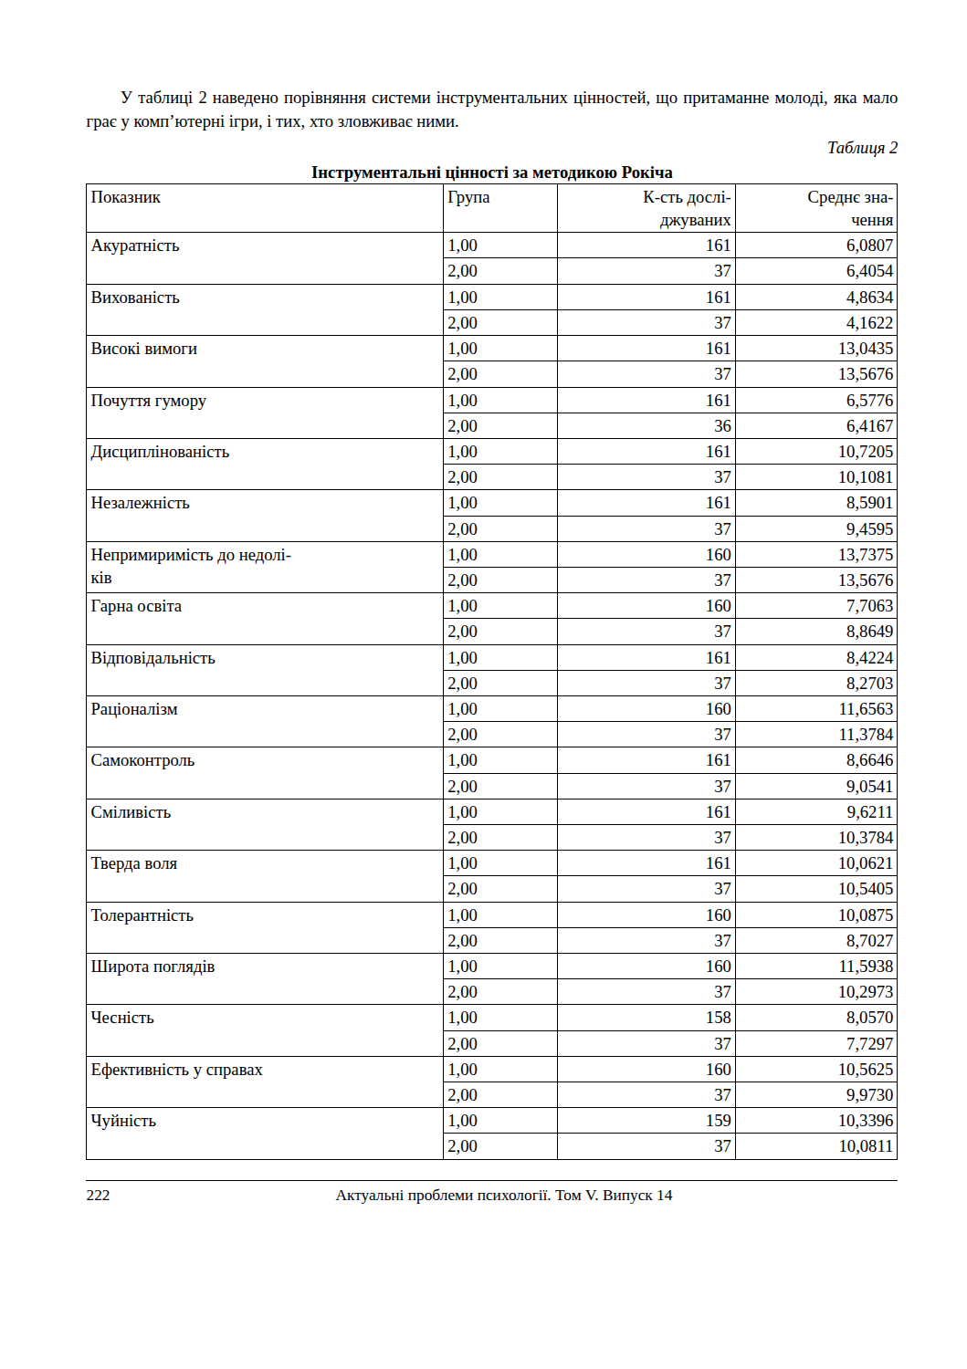У таблиці 2 наведено порівняння системи інструментальних цінностей, що притаманне молоді, яка мало грає у комп’ютерні ігри, і тих, хто зловживає ними.
Таблиця 2
Інструментальні цінності за методикою Рокіча
| Показник | Група | К-сть дослі- джуваних | Среднє зна- чення |
| --- | --- | --- | --- |
| Акуратність | 1,00 | 161 | 6,0807 |
| 2,00 | 37 | 6,4054 |
| Вихованість | 1,00 | 161 | 4,8634 |
| 2,00 | 37 | 4,1622 |
| Високі вимоги | 1,00 | 161 | 13,0435 |
| 2,00 | 37 | 13,5676 |
| Почуття гумору | 1,00 | 161 | 6,5776 |
| 2,00 | 36 | 6,4167 |
| Дисциплінованість | 1,00 | 161 | 10,7205 |
| 2,00 | 37 | 10,1081 |
| Незалежність | 1,00 | 161 | 8,5901 |
| 2,00 | 37 | 9,4595 |
| Непримиримість до недолі- ків | 1,00 | 160 | 13,7375 |
| 2,00 | 37 | 13,5676 |
| Гарна освіта | 1,00 | 160 | 7,7063 |
| 2,00 | 37 | 8,8649 |
| Відповідальність | 1,00 | 161 | 8,4224 |
| 2,00 | 37 | 8,2703 |
| Раціоналізм | 1,00 | 160 | 11,6563 |
| 2,00 | 37 | 11,3784 |
| Самоконтроль | 1,00 | 161 | 8,6646 |
| 2,00 | 37 | 9,0541 |
| Сміливість | 1,00 | 161 | 9,6211 |
| 2,00 | 37 | 10,3784 |
| Тверда воля | 1,00 | 161 | 10,0621 |
| 2,00 | 37 | 10,5405 |
| Толерантність | 1,00 | 160 | 10,0875 |
| 2,00 | 37 | 8,7027 |
| Широта поглядів | 1,00 | 160 | 11,5938 |
| 2,00 | 37 | 10,2973 |
| Чесність | 1,00 | 158 | 8,0570 |
| 2,00 | 37 | 7,7297 |
| Ефективність у справах | 1,00 | 160 | 10,5625 |
| 2,00 | 37 | 9,9730 |
| Чуйність | 1,00 | 159 | 10,3396 |
| 2,00 | 37 | 10,0811 |
222 Актуальні проблеми психології. Том V. Випуск 14